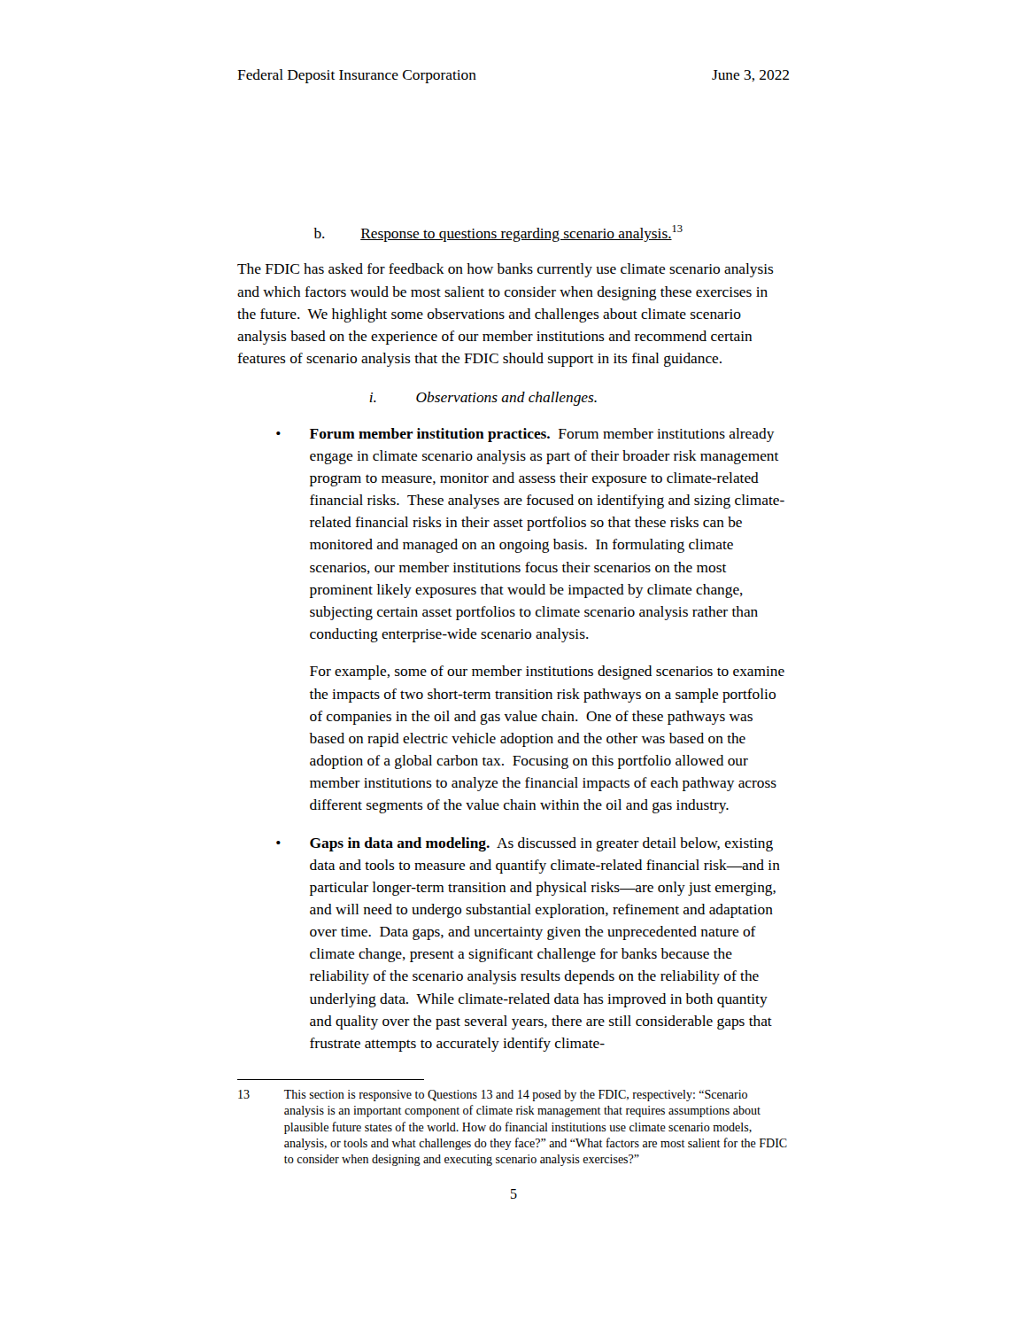Federal Deposit Insurance Corporation
June 3, 2022
b. Response to questions regarding scenario analysis.13
The FDIC has asked for feedback on how banks currently use climate scenario analysis and which factors would be most salient to consider when designing these exercises in the future. We highlight some observations and challenges about climate scenario analysis based on the experience of our member institutions and recommend certain features of scenario analysis that the FDIC should support in its final guidance.
i. Observations and challenges.
Forum member institution practices. Forum member institutions already engage in climate scenario analysis as part of their broader risk management program to measure, monitor and assess their exposure to climate-related financial risks. These analyses are focused on identifying and sizing climate-related financial risks in their asset portfolios so that these risks can be monitored and managed on an ongoing basis. In formulating climate scenarios, our member institutions focus their scenarios on the most prominent likely exposures that would be impacted by climate change, subjecting certain asset portfolios to climate scenario analysis rather than conducting enterprise-wide scenario analysis.
For example, some of our member institutions designed scenarios to examine the impacts of two short-term transition risk pathways on a sample portfolio of companies in the oil and gas value chain. One of these pathways was based on rapid electric vehicle adoption and the other was based on the adoption of a global carbon tax. Focusing on this portfolio allowed our member institutions to analyze the financial impacts of each pathway across different segments of the value chain within the oil and gas industry.
Gaps in data and modeling. As discussed in greater detail below, existing data and tools to measure and quantify climate-related financial risk—and in particular longer-term transition and physical risks—are only just emerging, and will need to undergo substantial exploration, refinement and adaptation over time. Data gaps, and uncertainty given the unprecedented nature of climate change, present a significant challenge for banks because the reliability of the scenario analysis results depends on the reliability of the underlying data. While climate-related data has improved in both quantity and quality over the past several years, there are still considerable gaps that frustrate attempts to accurately identify climate-
13
This section is responsive to Questions 13 and 14 posed by the FDIC, respectively: “Scenario analysis is an important component of climate risk management that requires assumptions about plausible future states of the world. How do financial institutions use climate scenario models, analysis, or tools and what challenges do they face?” and “What factors are most salient for the FDIC to consider when designing and executing scenario analysis exercises?”
5